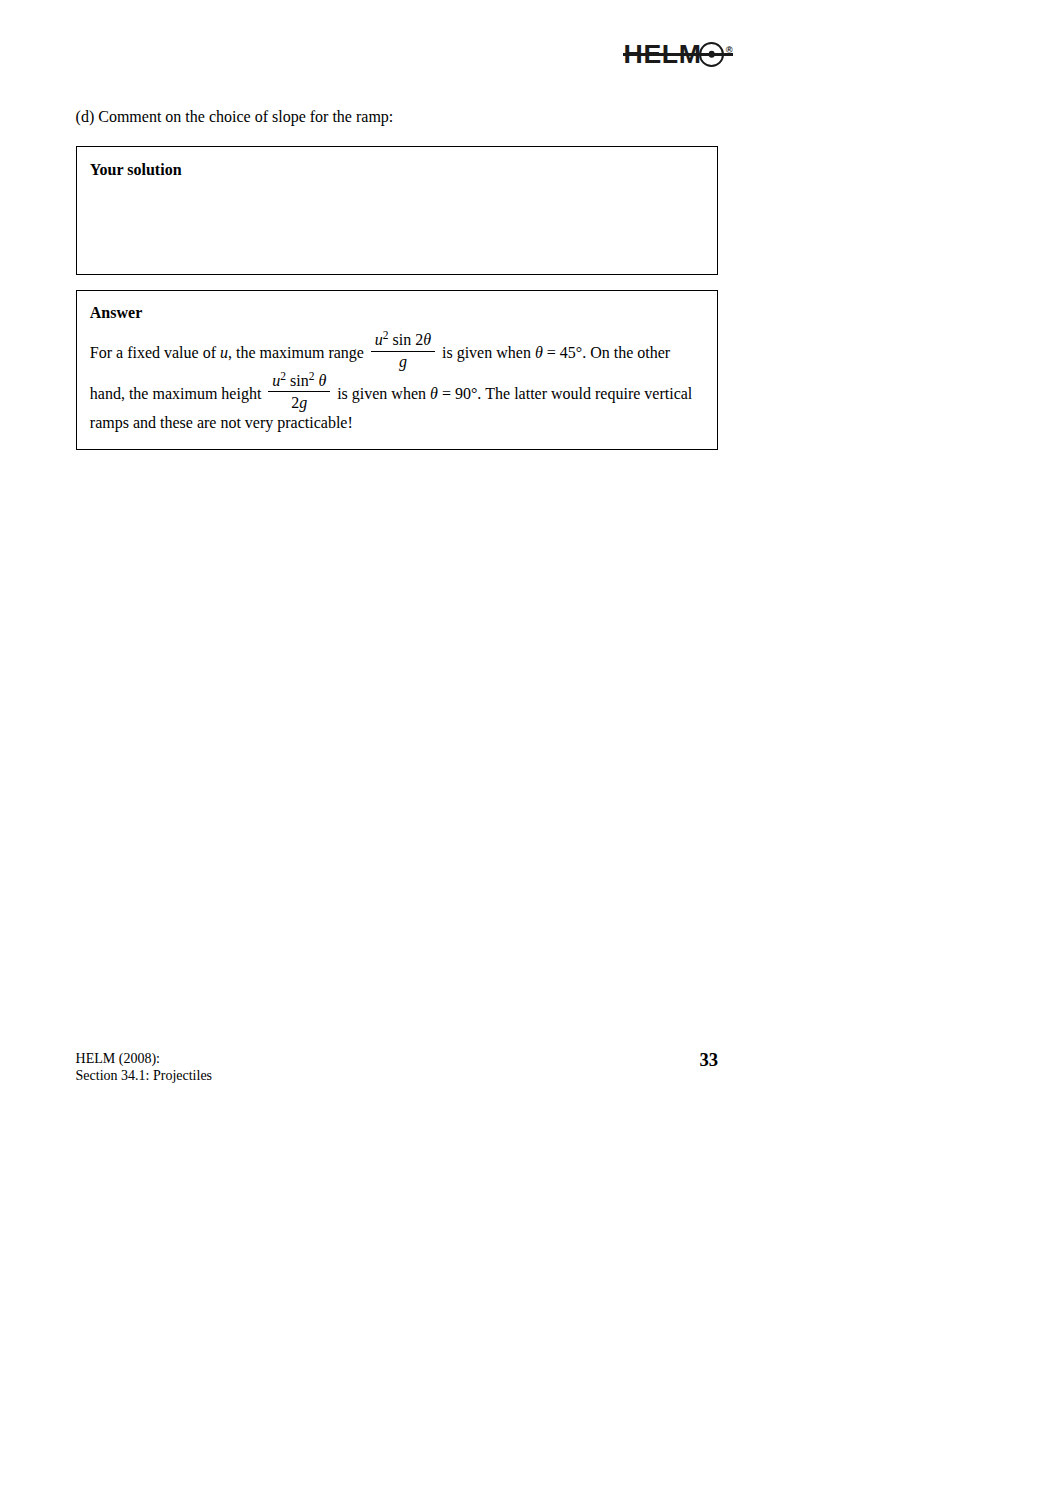HELM ®
(d) Comment on the choice of slope for the ramp:
Your solution
Answer
For a fixed value of u, the maximum range u2 sin 2θ g is given when θ = 45°. On the other hand, the maximum height u2 sin2 θ 2g is given when θ = 90°. The latter would require vertical ramps and these are not very practicable!
HELM (2008):
Section 34.1: Projectiles
33